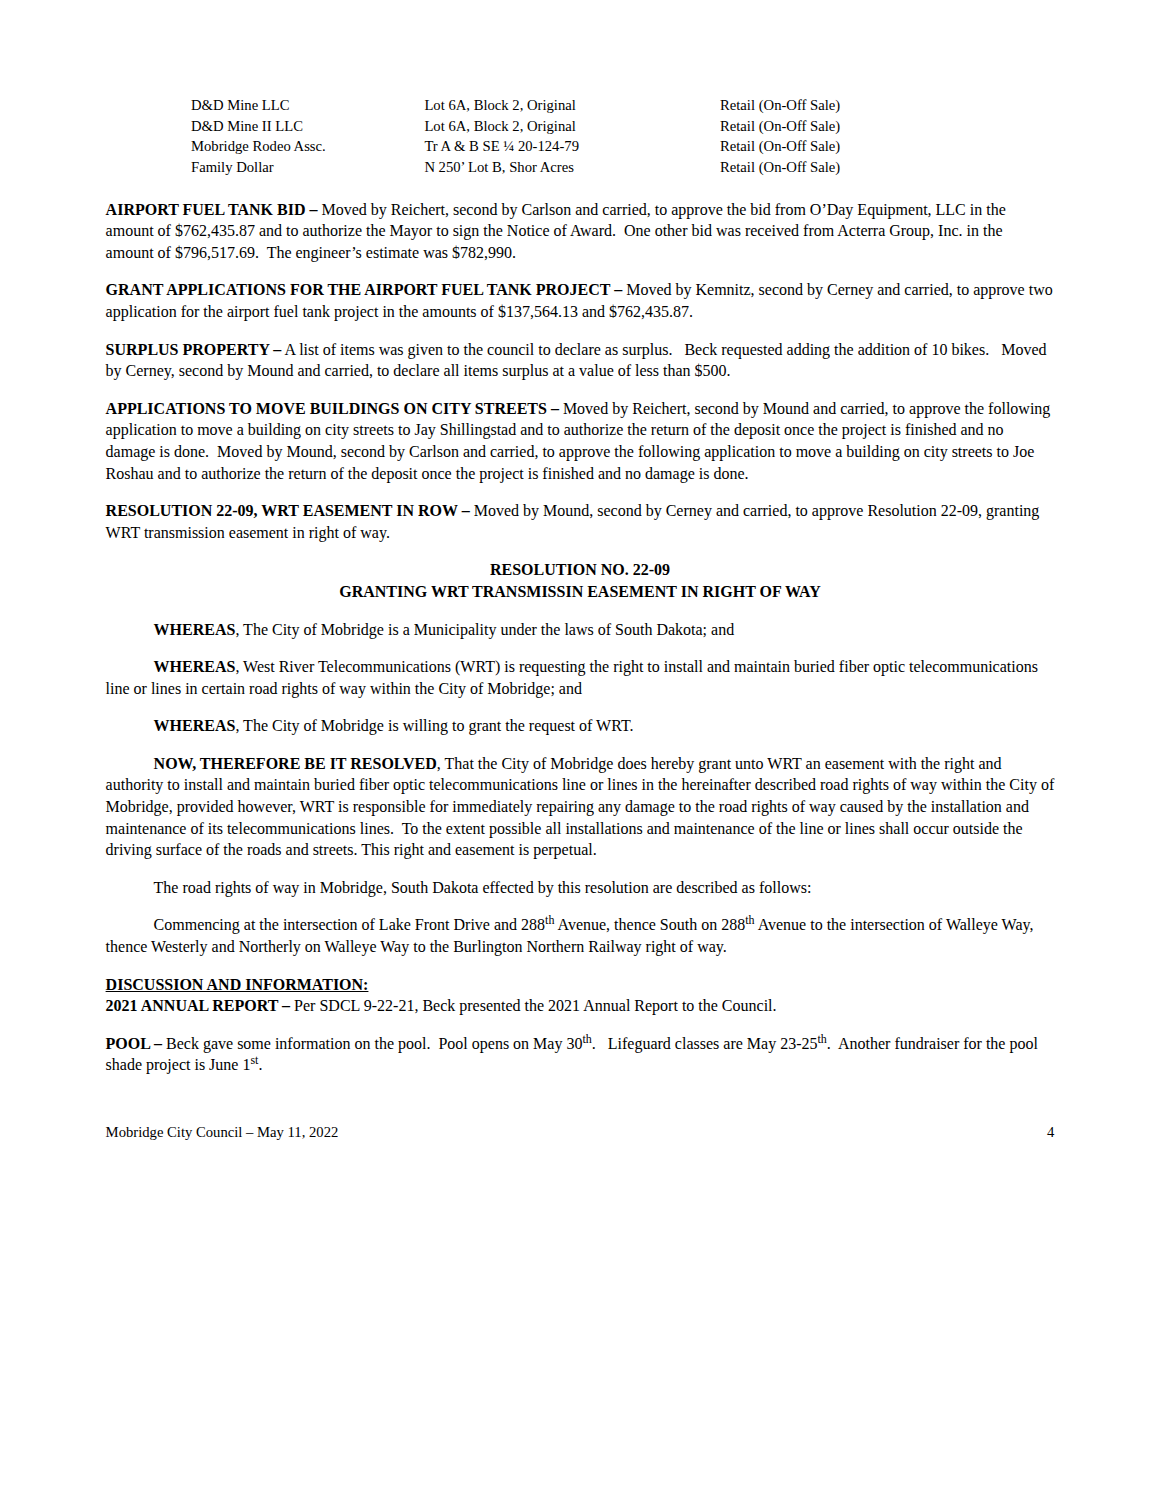| D&D Mine LLC | Lot 6A, Block 2, Original | Retail (On-Off Sale) |
| D&D Mine II LLC | Lot 6A, Block 2, Original | Retail (On-Off Sale) |
| Mobridge Rodeo Assc. | Tr A & B SE ¼ 20-124-79 | Retail (On-Off Sale) |
| Family Dollar | N 250’ Lot B, Shor Acres | Retail (On-Off Sale) |
AIRPORT FUEL TANK BID – Moved by Reichert, second by Carlson and carried, to approve the bid from O’Day Equipment, LLC in the amount of $762,435.87 and to authorize the Mayor to sign the Notice of Award. One other bid was received from Acterra Group, Inc. in the amount of $796,517.69. The engineer’s estimate was $782,990.
GRANT APPLICATIONS FOR THE AIRPORT FUEL TANK PROJECT – Moved by Kemnitz, second by Cerney and carried, to approve two application for the airport fuel tank project in the amounts of $137,564.13 and $762,435.87.
SURPLUS PROPERTY – A list of items was given to the council to declare as surplus. Beck requested adding the addition of 10 bikes. Moved by Cerney, second by Mound and carried, to declare all items surplus at a value of less than $500.
APPLICATIONS TO MOVE BUILDINGS ON CITY STREETS – Moved by Reichert, second by Mound and carried, to approve the following application to move a building on city streets to Jay Shillingstad and to authorize the return of the deposit once the project is finished and no damage is done. Moved by Mound, second by Carlson and carried, to approve the following application to move a building on city streets to Joe Roshau and to authorize the return of the deposit once the project is finished and no damage is done.
RESOLUTION 22-09, WRT EASEMENT IN ROW – Moved by Mound, second by Cerney and carried, to approve Resolution 22-09, granting WRT transmission easement in right of way.
RESOLUTION NO. 22-09
GRANTING WRT TRANSMISSIN EASEMENT IN RIGHT OF WAY
WHEREAS, The City of Mobridge is a Municipality under the laws of South Dakota; and
WHEREAS, West River Telecommunications (WRT) is requesting the right to install and maintain buried fiber optic telecommunications line or lines in certain road rights of way within the City of Mobridge; and
WHEREAS, The City of Mobridge is willing to grant the request of WRT.
NOW, THEREFORE BE IT RESOLVED, That the City of Mobridge does hereby grant unto WRT an easement with the right and authority to install and maintain buried fiber optic telecommunications line or lines in the hereinafter described road rights of way within the City of Mobridge, provided however, WRT is responsible for immediately repairing any damage to the road rights of way caused by the installation and maintenance of its telecommunications lines. To the extent possible all installations and maintenance of the line or lines shall occur outside the driving surface of the roads and streets. This right and easement is perpetual.
The road rights of way in Mobridge, South Dakota effected by this resolution are described as follows:
Commencing at the intersection of Lake Front Drive and 288th Avenue, thence South on 288th Avenue to the intersection of Walleye Way, thence Westerly and Northerly on Walleye Way to the Burlington Northern Railway right of way.
DISCUSSION AND INFORMATION:
2021 ANNUAL REPORT – Per SDCL 9-22-21, Beck presented the 2021 Annual Report to the Council.
POOL – Beck gave some information on the pool. Pool opens on May 30th. Lifeguard classes are May 23-25th. Another fundraiser for the pool shade project is June 1st.
Mobridge City Council – May 11, 2022 4